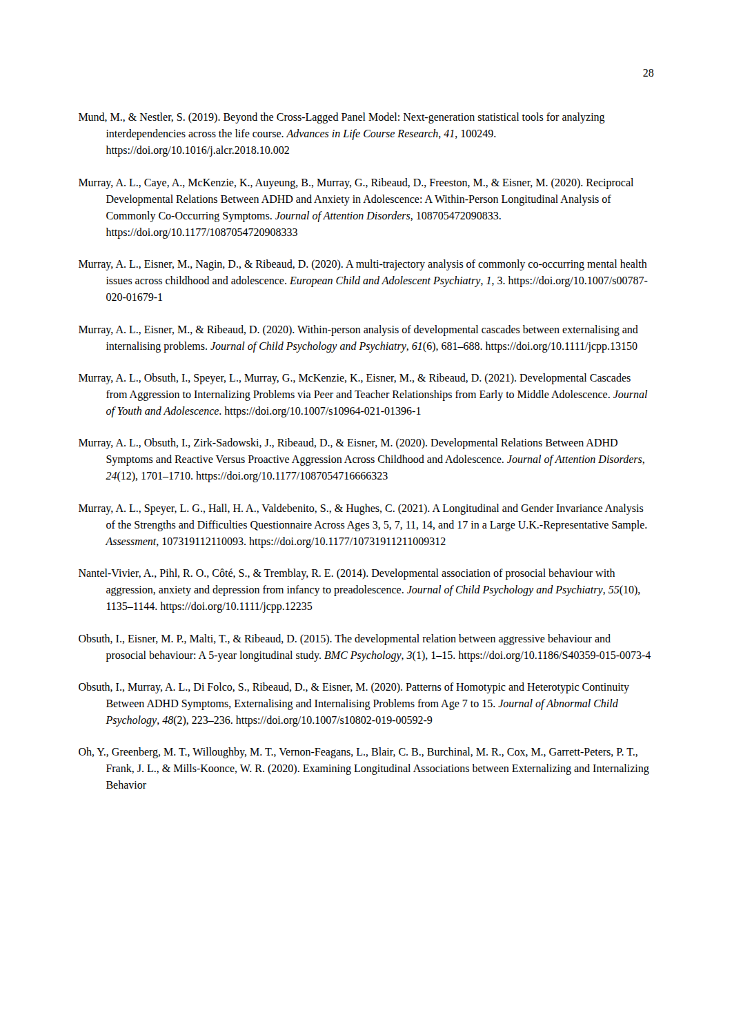28
Mund, M., & Nestler, S. (2019). Beyond the Cross-Lagged Panel Model: Next-generation statistical tools for analyzing interdependencies across the life course. Advances in Life Course Research, 41, 100249. https://doi.org/10.1016/j.alcr.2018.10.002
Murray, A. L., Caye, A., McKenzie, K., Auyeung, B., Murray, G., Ribeaud, D., Freeston, M., & Eisner, M. (2020). Reciprocal Developmental Relations Between ADHD and Anxiety in Adolescence: A Within-Person Longitudinal Analysis of Commonly Co-Occurring Symptoms. Journal of Attention Disorders, 108705472090833. https://doi.org/10.1177/1087054720908333
Murray, A. L., Eisner, M., Nagin, D., & Ribeaud, D. (2020). A multi-trajectory analysis of commonly co-occurring mental health issues across childhood and adolescence. European Child and Adolescent Psychiatry, 1, 3. https://doi.org/10.1007/s00787-020-01679-1
Murray, A. L., Eisner, M., & Ribeaud, D. (2020). Within-person analysis of developmental cascades between externalising and internalising problems. Journal of Child Psychology and Psychiatry, 61(6), 681–688. https://doi.org/10.1111/jcpp.13150
Murray, A. L., Obsuth, I., Speyer, L., Murray, G., McKenzie, K., Eisner, M., & Ribeaud, D. (2021). Developmental Cascades from Aggression to Internalizing Problems via Peer and Teacher Relationships from Early to Middle Adolescence. Journal of Youth and Adolescence. https://doi.org/10.1007/s10964-021-01396-1
Murray, A. L., Obsuth, I., Zirk-Sadowski, J., Ribeaud, D., & Eisner, M. (2020). Developmental Relations Between ADHD Symptoms and Reactive Versus Proactive Aggression Across Childhood and Adolescence. Journal of Attention Disorders, 24(12), 1701–1710. https://doi.org/10.1177/1087054716666323
Murray, A. L., Speyer, L. G., Hall, H. A., Valdebenito, S., & Hughes, C. (2021). A Longitudinal and Gender Invariance Analysis of the Strengths and Difficulties Questionnaire Across Ages 3, 5, 7, 11, 14, and 17 in a Large U.K.-Representative Sample. Assessment, 107319112110093. https://doi.org/10.1177/10731911211009312
Nantel-Vivier, A., Pihl, R. O., Côté, S., & Tremblay, R. E. (2014). Developmental association of prosocial behaviour with aggression, anxiety and depression from infancy to preadolescence. Journal of Child Psychology and Psychiatry, 55(10), 1135–1144. https://doi.org/10.1111/jcpp.12235
Obsuth, I., Eisner, M. P., Malti, T., & Ribeaud, D. (2015). The developmental relation between aggressive behaviour and prosocial behaviour: A 5-year longitudinal study. BMC Psychology, 3(1), 1–15. https://doi.org/10.1186/S40359-015-0073-4
Obsuth, I., Murray, A. L., Di Folco, S., Ribeaud, D., & Eisner, M. (2020). Patterns of Homotypic and Heterotypic Continuity Between ADHD Symptoms, Externalising and Internalising Problems from Age 7 to 15. Journal of Abnormal Child Psychology, 48(2), 223–236. https://doi.org/10.1007/s10802-019-00592-9
Oh, Y., Greenberg, M. T., Willoughby, M. T., Vernon-Feagans, L., Blair, C. B., Burchinal, M. R., Cox, M., Garrett-Peters, P. T., Frank, J. L., & Mills-Koonce, W. R. (2020). Examining Longitudinal Associations between Externalizing and Internalizing Behavior